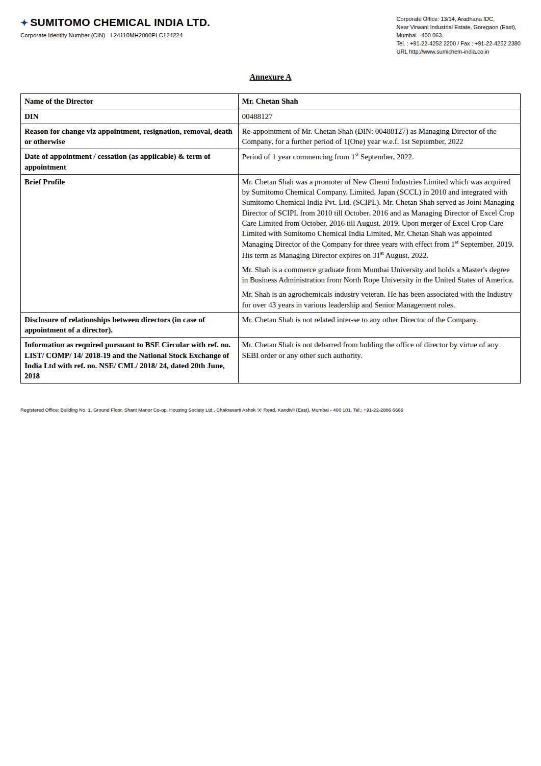✦SUMITOMO CHEMICAL INDIA LTD.
Corporate Identity Number (CIN) - L24110MH2000PLC124224
Corporate Office: 13/14, Aradhana IDC,
Near Virwani Industrial Estate, Goregaon (East),
Mumbai - 400 063.
Tel. : +91-22-4252 2200 / Fax : +91-22-4252 2380
URL http://www.sumichem-india.co.in
Annexure A
| Name of the Director | Mr. Chetan Shah |
| --- | --- |
| DIN | 00488127 |
| Reason for change viz appointment, resignation, removal, death or otherwise | Re-appointment of Mr. Chetan Shah (DIN: 00488127) as Managing Director of the Company, for a further period of 1(One) year w.e.f. 1st September, 2022 |
| Date of appointment / cessation (as applicable) & term of appointment | Period of 1 year commencing from 1 st September, 2022. |
| Brief Profile | Mr. Chetan Shah was a promoter of New Chemi Industries Limited which was acquired by Sumitomo Chemical Company, Limited, Japan (SCCL) in 2010 and integrated with Sumitomo Chemical India Pvt. Ltd. (SCIPL). Mr. Chetan Shah served as Joint Managing Director of SCIPL from 2010 till October, 2016 and as Managing Director of Excel Crop Care Limited from October, 2016 till August, 2019. Upon merger of Excel Crop Care Limited with Sumitomo Chemical India Limited, Mr. Chetan Shah was appointed Managing Director of the Company for three years with effect from 1 st September, 2019. His term as Managing Director expires on 31 st August, 2022. Mr. Shah is a commerce graduate from Mumbai University and holds a Master's degree in Business Administration from North Rope University in the United States of America. Mr. Shah is an agrochemicals industry veteran. He has been associated with the Industry for over 43 years in various leadership and Senior Management roles. |
| Disclosure of relationships between directors (in case of appointment of a director). | Mr. Chetan Shah is not related inter-se to any other Director of the Company. |
| Information as required pursuant to BSE Circular with ref. no. LIST/ COMP/ 14/ 2018-19 and the National Stock Exchange of India Ltd with ref. no. NSE/ CML/ 2018/ 24, dated 20th June, 2018 | Mr. Chetan Shah is not debarred from holding the office of director by virtue of any SEBI order or any other such authority. |
Registered Office: Building No. 1, Ground Floor, Shant Manor Co-op. Housing Society Ltd., Chakravarti Ashok 'X' Road, Kandivli (East), Mumbai - 400 101. Tel.: +91-22-2886 6666